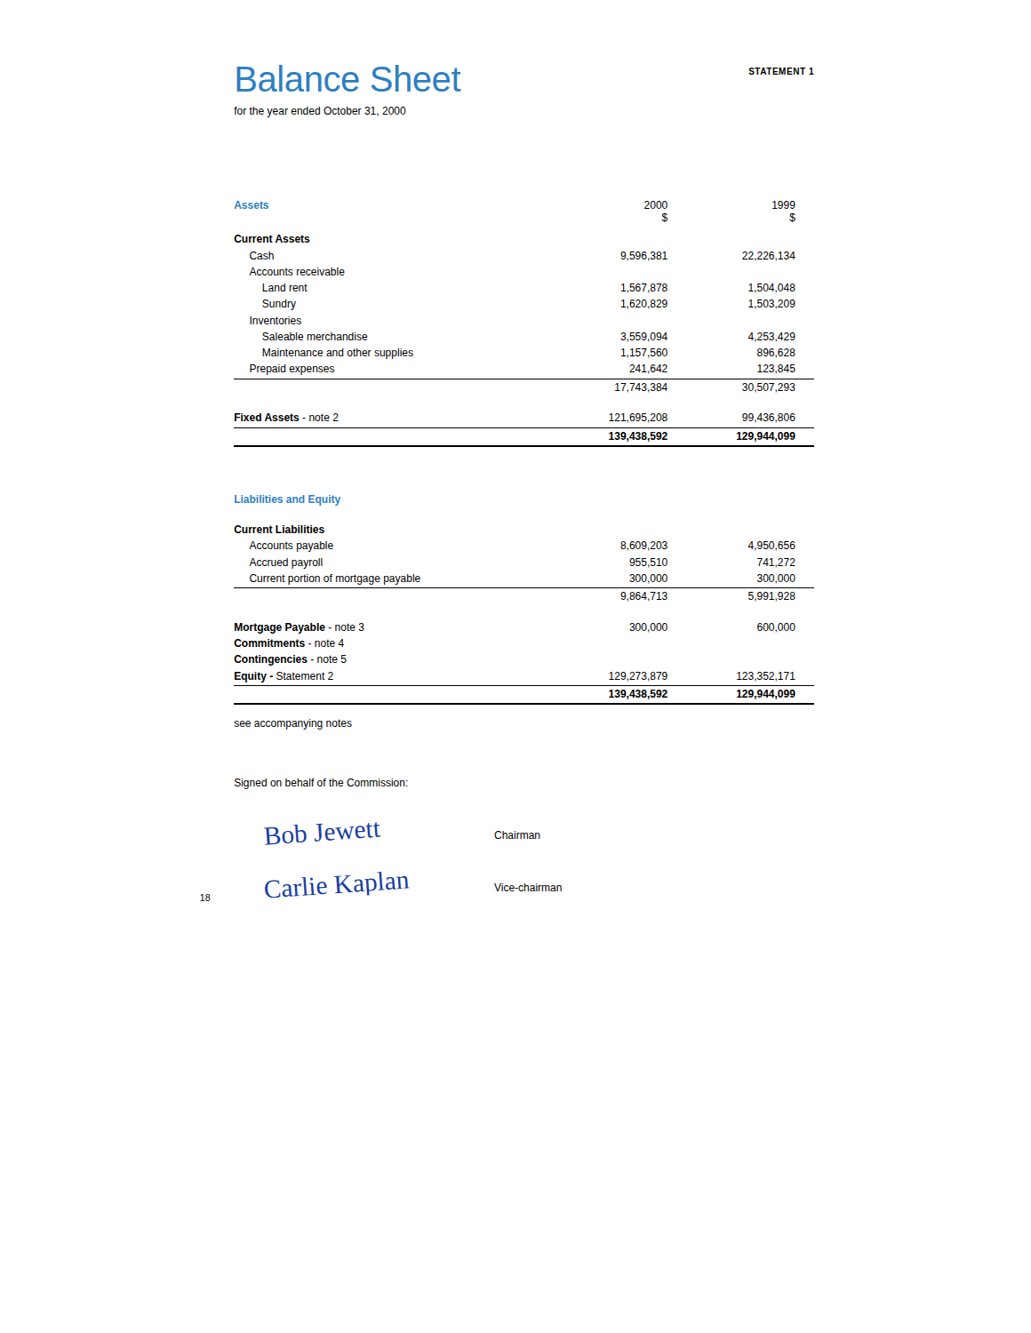STATEMENT 1
Balance Sheet
for the year ended October 31, 2000
| Assets | 2000 | 1999 |
| | $ | $ |
| Current Assets | | |
| Cash | 9,596,381 | 22,226,134 |
| Accounts receivable | | |
| Land rent | 1,567,878 | 1,504,048 |
| Sundry | 1,620,829 | 1,503,209 |
| Inventories | | |
| Saleable merchandise | 3,559,094 | 4,253,429 |
| Maintenance and other supplies | 1,157,560 | 896,628 |
| Prepaid expenses | 241,642 | 123,845 |
| | 17,743,384 | 30,507,293 |
| Fixed Assets - note 2 | 121,695,208 | 99,436,806 |
| | 139,438,592 | 129,944,099 |
| Liabilities and Equity | | |
| Current Liabilities | | |
| Accounts payable | 8,609,203 | 4,950,656 |
| Accrued payroll | 955,510 | 741,272 |
| Current portion of mortgage payable | 300,000 | 300,000 |
| | 9,864,713 | 5,991,928 |
| Mortgage Payable - note 3 | 300,000 | 600,000 |
| Commitments - note 4 | | |
| Contingencies - note 5 | | |
| Equity - Statement 2 | 129,273,879 | 123,352,171 |
| | 139,438,592 | 129,944,099 |
see accompanying notes
Signed on behalf of the Commission:
Bob Jewett
Chairman
Carlie Kaplan
Vice-chairman
18